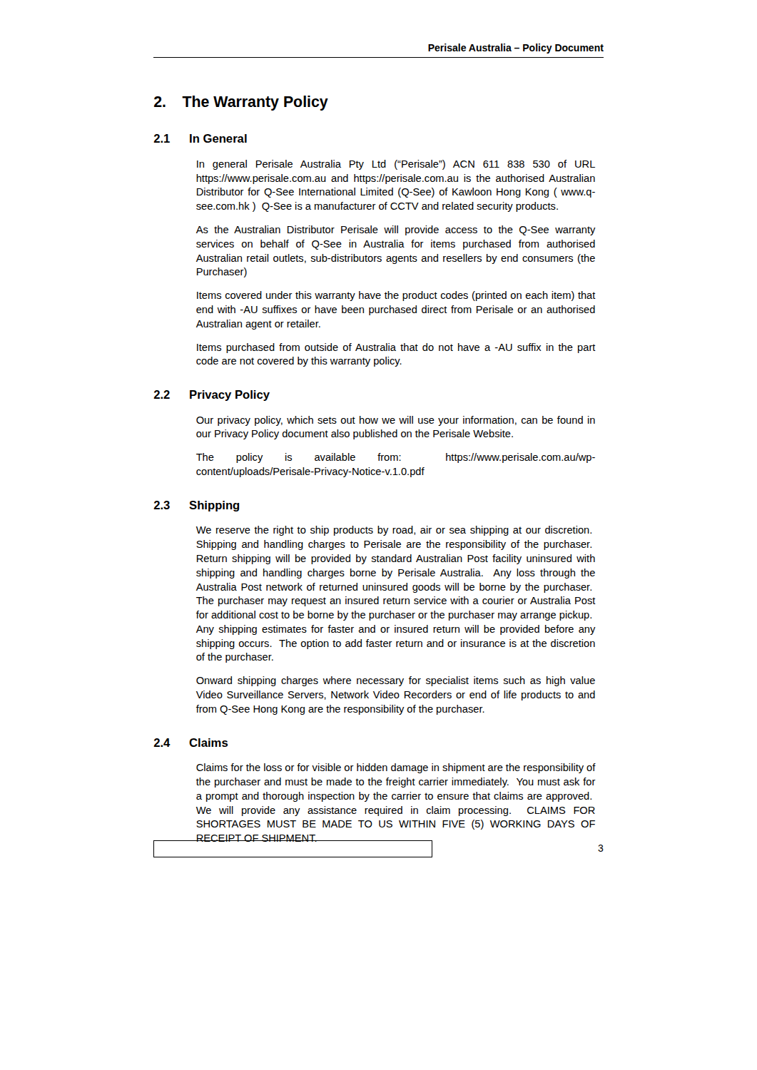Perisale Australia – Policy Document
2. The Warranty Policy
2.1 In General
In general Perisale Australia Pty Ltd (“Perisale”) ACN 611 838 530 of URL https://www.perisale.com.au and https://perisale.com.au is the authorised Australian Distributor for Q-See International Limited (Q-See) of Kawloon Hong Kong ( www.q-see.com.hk ) Q-See is a manufacturer of CCTV and related security products.
As the Australian Distributor Perisale will provide access to the Q-See warranty services on behalf of Q-See in Australia for items purchased from authorised Australian retail outlets, sub-distributors agents and resellers by end consumers (the Purchaser)
Items covered under this warranty have the product codes (printed on each item) that end with -AU suffixes or have been purchased direct from Perisale or an authorised Australian agent or retailer.
Items purchased from outside of Australia that do not have a -AU suffix in the part code are not covered by this warranty policy.
2.2 Privacy Policy
Our privacy policy, which sets out how we will use your information, can be found in our Privacy Policy document also published on the Perisale Website.
The policy is available from: https://www.perisale.com.au/wp-content/uploads/Perisale-Privacy-Notice-v.1.0.pdf
2.3 Shipping
We reserve the right to ship products by road, air or sea shipping at our discretion. Shipping and handling charges to Perisale are the responsibility of the purchaser. Return shipping will be provided by standard Australian Post facility uninsured with shipping and handling charges borne by Perisale Australia. Any loss through the Australia Post network of returned uninsured goods will be borne by the purchaser. The purchaser may request an insured return service with a courier or Australia Post for additional cost to be borne by the purchaser or the purchaser may arrange pickup. Any shipping estimates for faster and or insured return will be provided before any shipping occurs. The option to add faster return and or insurance is at the discretion of the purchaser.
Onward shipping charges where necessary for specialist items such as high value Video Surveillance Servers, Network Video Recorders or end of life products to and from Q-See Hong Kong are the responsibility of the purchaser.
2.4 Claims
Claims for the loss or for visible or hidden damage in shipment are the responsibility of the purchaser and must be made to the freight carrier immediately. You must ask for a prompt and thorough inspection by the carrier to ensure that claims are approved. We will provide any assistance required in claim processing. CLAIMS FOR SHORTAGES MUST BE MADE TO US WITHIN FIVE (5) WORKING DAYS OF RECEIPT OF SHIPMENT.
3